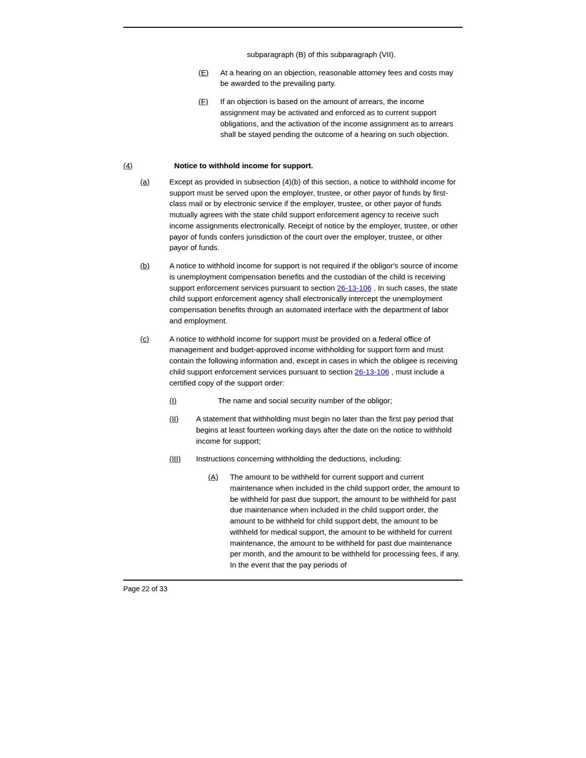subparagraph (B) of this subparagraph (VII).
(E)
At a hearing on an objection, reasonable attorney fees and costs may be awarded to the prevailing party.
(F)
If an objection is based on the amount of arrears, the income assignment may be activated and enforced as to current support obligations, and the activation of the income assignment as to arrears shall be stayed pending the outcome of a hearing on such objection.
(4)
Notice to withhold income for support.
(a)
Except as provided in subsection (4)(b) of this section, a notice to withhold income for support must be served upon the employer, trustee, or other payor of funds by first-class mail or by electronic service if the employer, trustee, or other payor of funds mutually agrees with the state child support enforcement agency to receive such income assignments electronically. Receipt of notice by the employer, trustee, or other payor of funds confers jurisdiction of the court over the employer, trustee, or other payor of funds.
(b)
A notice to withhold income for support is not required if the obligor's source of income is unemployment compensation benefits and the custodian of the child is receiving support enforcement services pursuant to section 26-13-106 . In such cases, the state child support enforcement agency shall electronically intercept the unemployment compensation benefits through an automated interface with the department of labor and employment.
(c)
A notice to withhold income for support must be provided on a federal office of management and budget-approved income withholding for support form and must contain the following information and, except in cases in which the obligee is receiving child support enforcement services pursuant to section 26-13-106 , must include a certified copy of the support order:
(I)
The name and social security number of the obligor;
(II)
A statement that withholding must begin no later than the first pay period that begins at least fourteen working days after the date on the notice to withhold income for support;
(III)
Instructions concerning withholding the deductions, including:
(A)
The amount to be withheld for current support and current maintenance when included in the child support order, the amount to be withheld for past due support, the amount to be withheld for past due maintenance when included in the child support order, the amount to be withheld for child support debt, the amount to be withheld for medical support, the amount to be withheld for current maintenance, the amount to be withheld for past due maintenance per month, and the amount to be withheld for processing fees, if any. In the event that the pay periods of
Page 22 of 33